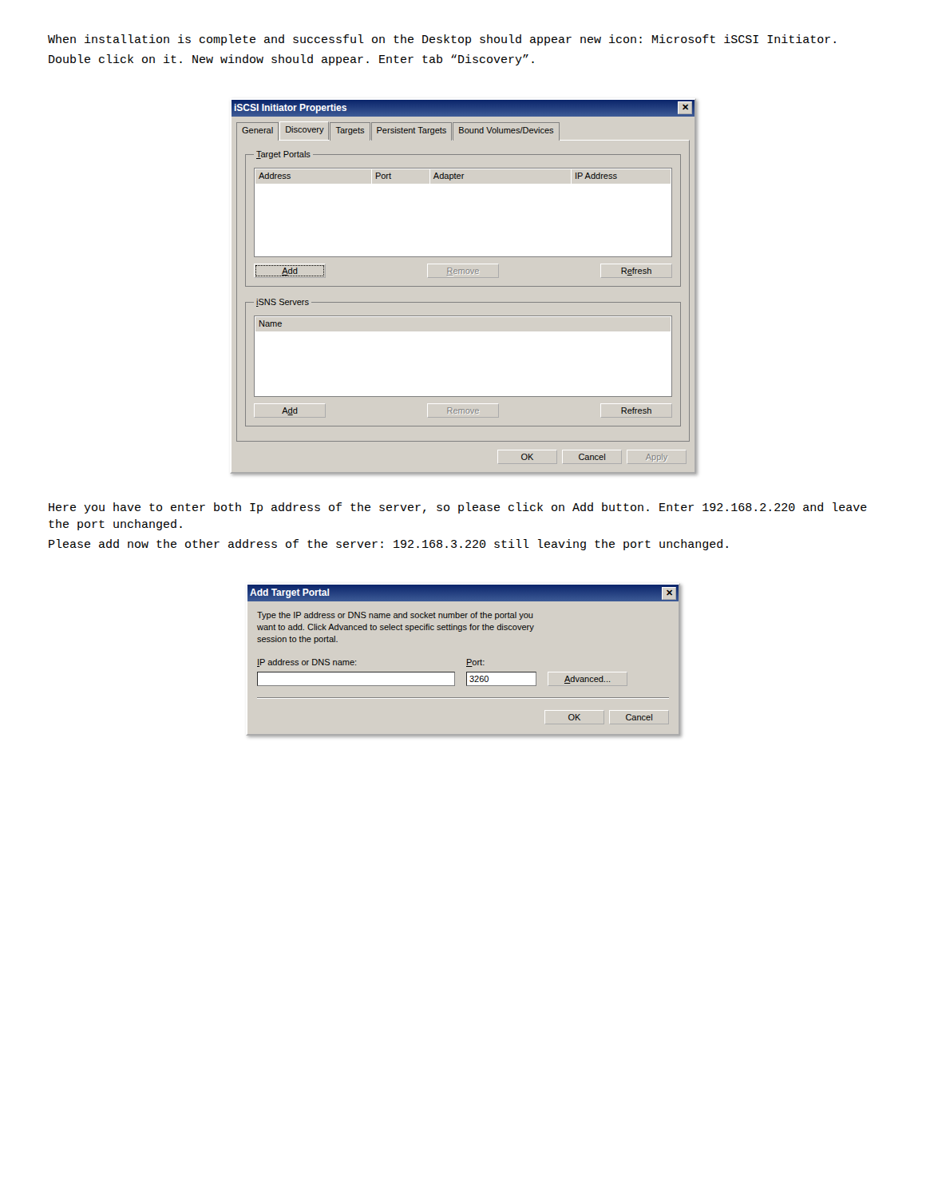When installation is complete and successful on the Desktop should appear new icon: Microsoft iSCSI Initiator.
Double click on it. New window should appear. Enter tab “Discovery”.
iSCSI Initiator Properties ✕
General
Discovery
Targets
Persistent Targets
Bound Volumes/Devices
Target Portals
| Address | Port | Adapter | IP Address |
| --- | --- | --- | --- |
Add Remove Refresh
i SNS Servers
| Name |
| --- |
Add Remove Refresh
OK Cancel Apply
Here you have to enter both Ip address of the server, so please click on Add button. Enter 192.168.2.220 and leave the port unchanged.
Please add now the other address of the server: 192.168.3.220 still leaving the port unchanged.
Add Target Portal ✕
Type the IP address or DNS name and socket number of the portal you
want to add. Click Advanced to select specific settings for the discovery
session to the portal.
IP address or DNS name:
Port:
Advanced...
OK Cancel